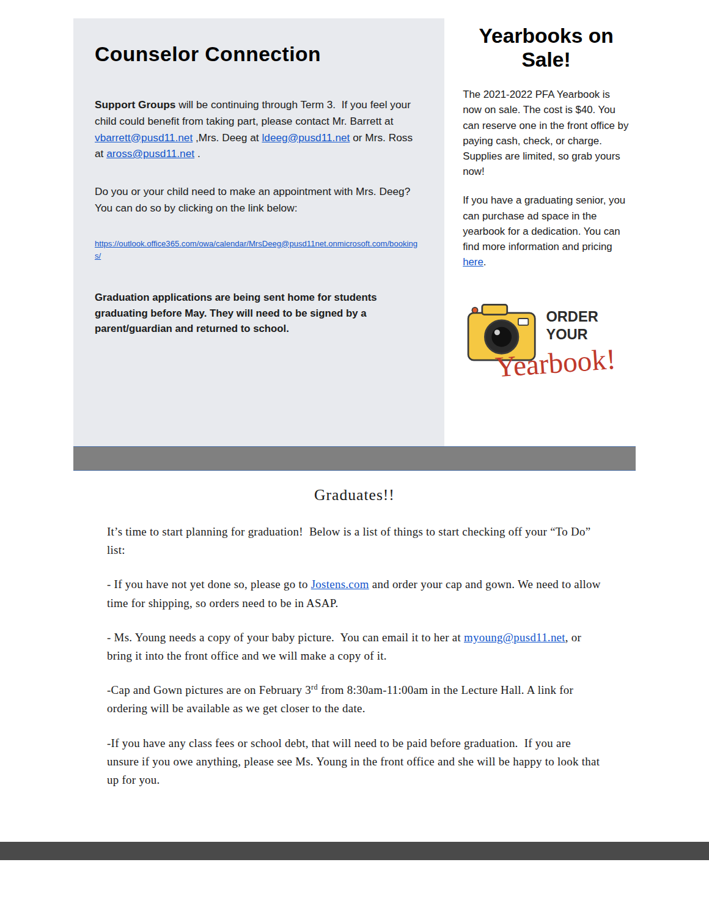Counselor Connection
Support Groups will be continuing through Term 3. If you feel your child could benefit from taking part, please contact Mr. Barrett at vbarrett@pusd11.net ,Mrs. Deeg at ldeeg@pusd11.net or Mrs. Ross at aross@pusd11.net .
Do you or your child need to make an appointment with Mrs. Deeg? You can do so by clicking on the link below:
https://outlook.office365.com/owa/calendar/MrsDeeg@pusd11net.onmicrosoft.com/bookings/
Graduation applications are being sent home for students graduating before May. They will need to be signed by a parent/guardian and returned to school.
Yearbooks on Sale!
The 2021-2022 PFA Yearbook is now on sale. The cost is $40. You can reserve one in the front office by paying cash, check, or charge. Supplies are limited, so grab yours now!
If you have a graduating senior, you can purchase ad space in the yearbook for a dedication. You can find more information and pricing here.
ORDER YOUR Yearbook!
Graduates!!
It’s time to start planning for graduation! Below is a list of things to start checking off your “To Do” list:
- If you have not yet done so, please go to Jostens.com and order your cap and gown. We need to allow time for shipping, so orders need to be in ASAP.
- Ms. Young needs a copy of your baby picture. You can email it to her at myoung@pusd11.net, or bring it into the front office and we will make a copy of it.
-Cap and Gown pictures are on February 3rd from 8:30am-11:00am in the Lecture Hall. A link for ordering will be available as we get closer to the date.
-If you have any class fees or school debt, that will need to be paid before graduation. If you are unsure if you owe anything, please see Ms. Young in the front office and she will be happy to look that up for you.